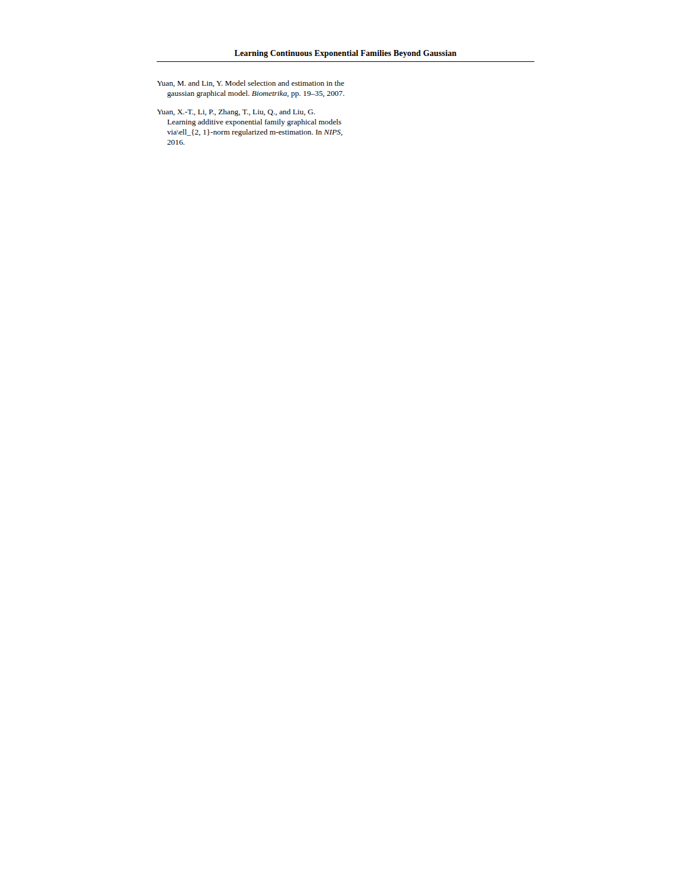Learning Continuous Exponential Families Beyond Gaussian
Yuan, M. and Lin, Y. Model selection and estimation in the gaussian graphical model. Biometrika, pp. 19–35, 2007.
Yuan, X.-T., Li, P., Zhang, T., Liu, Q., and Liu, G. Learning additive exponential family graphical models via\ell_{2, 1}-norm regularized m-estimation. In NIPS, 2016.